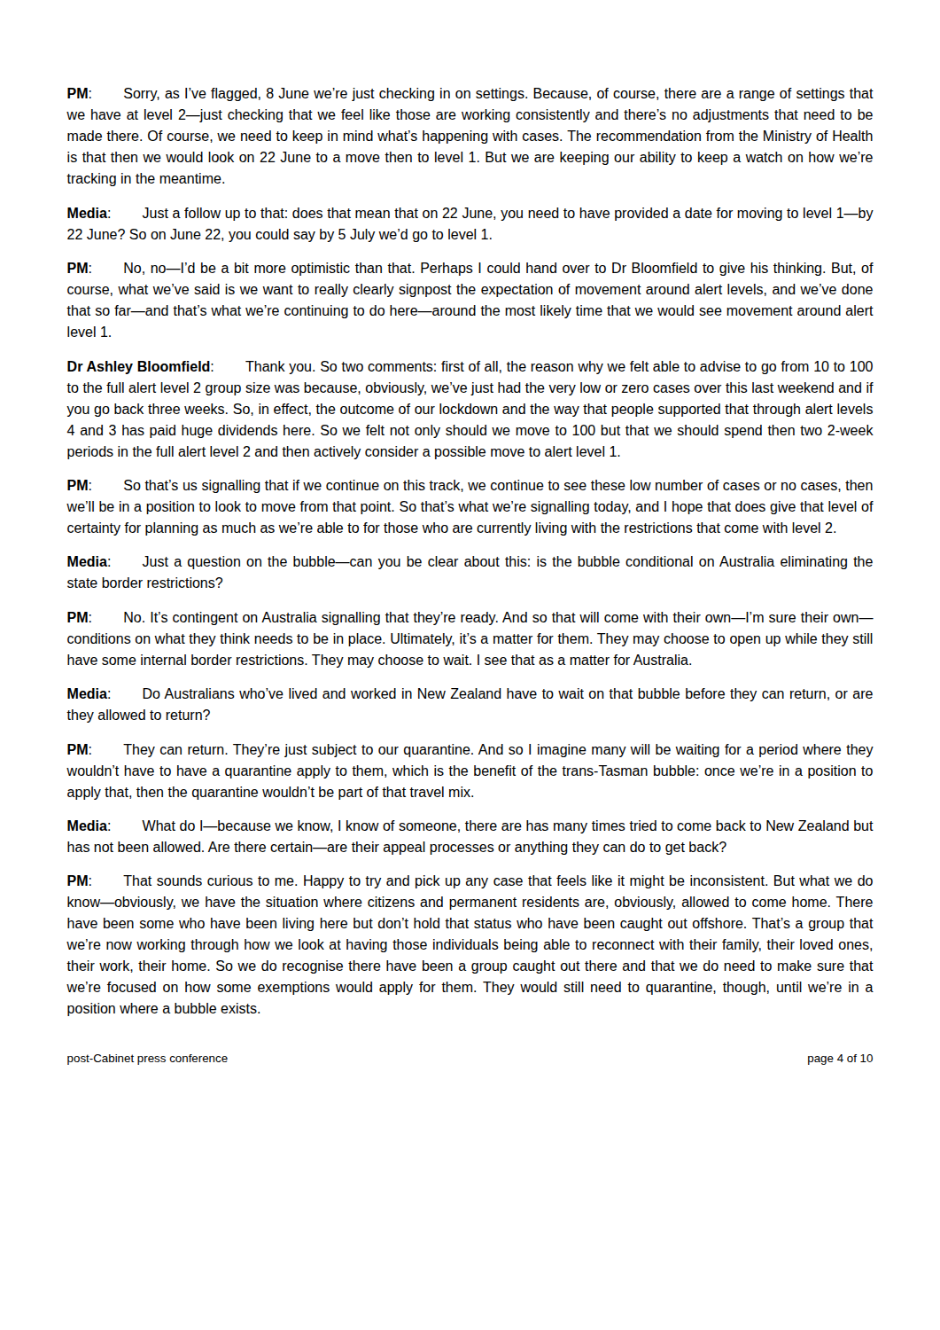PM: Sorry, as I’ve flagged, 8 June we’re just checking in on settings. Because, of course, there are a range of settings that we have at level 2—just checking that we feel like those are working consistently and there’s no adjustments that need to be made there. Of course, we need to keep in mind what’s happening with cases. The recommendation from the Ministry of Health is that then we would look on 22 June to a move then to level 1. But we are keeping our ability to keep a watch on how we’re tracking in the meantime.
Media: Just a follow up to that: does that mean that on 22 June, you need to have provided a date for moving to level 1—by 22 June? So on June 22, you could say by 5 July we’d go to level 1.
PM: No, no—I’d be a bit more optimistic than that. Perhaps I could hand over to Dr Bloomfield to give his thinking. But, of course, what we’ve said is we want to really clearly signpost the expectation of movement around alert levels, and we’ve done that so far—and that’s what we’re continuing to do here—around the most likely time that we would see movement around alert level 1.
Dr Ashley Bloomfield: Thank you. So two comments: first of all, the reason why we felt able to advise to go from 10 to 100 to the full alert level 2 group size was because, obviously, we’ve just had the very low or zero cases over this last weekend and if you go back three weeks. So, in effect, the outcome of our lockdown and the way that people supported that through alert levels 4 and 3 has paid huge dividends here. So we felt not only should we move to 100 but that we should spend then two 2-week periods in the full alert level 2 and then actively consider a possible move to alert level 1.
PM: So that’s us signalling that if we continue on this track, we continue to see these low number of cases or no cases, then we’ll be in a position to look to move from that point. So that’s what we’re signalling today, and I hope that does give that level of certainty for planning as much as we’re able to for those who are currently living with the restrictions that come with level 2.
Media: Just a question on the bubble—can you be clear about this: is the bubble conditional on Australia eliminating the state border restrictions?
PM: No. It’s contingent on Australia signalling that they’re ready. And so that will come with their own—I’m sure their own—conditions on what they think needs to be in place. Ultimately, it’s a matter for them. They may choose to open up while they still have some internal border restrictions. They may choose to wait. I see that as a matter for Australia.
Media: Do Australians who’ve lived and worked in New Zealand have to wait on that bubble before they can return, or are they allowed to return?
PM: They can return. They’re just subject to our quarantine. And so I imagine many will be waiting for a period where they wouldn’t have to have a quarantine apply to them, which is the benefit of the trans-Tasman bubble: once we’re in a position to apply that, then the quarantine wouldn’t be part of that travel mix.
Media: What do I—because we know, I know of someone, there are has many times tried to come back to New Zealand but has not been allowed. Are there certain—are their appeal processes or anything they can do to get back?
PM: That sounds curious to me. Happy to try and pick up any case that feels like it might be inconsistent. But what we do know—obviously, we have the situation where citizens and permanent residents are, obviously, allowed to come home. There have been some who have been living here but don’t hold that status who have been caught out offshore. That’s a group that we’re now working through how we look at having those individuals being able to reconnect with their family, their loved ones, their work, their home. So we do recognise there have been a group caught out there and that we do need to make sure that we’re focused on how some exemptions would apply for them. They would still need to quarantine, though, until we’re in a position where a bubble exists.
post-Cabinet press conference page 4 of 10